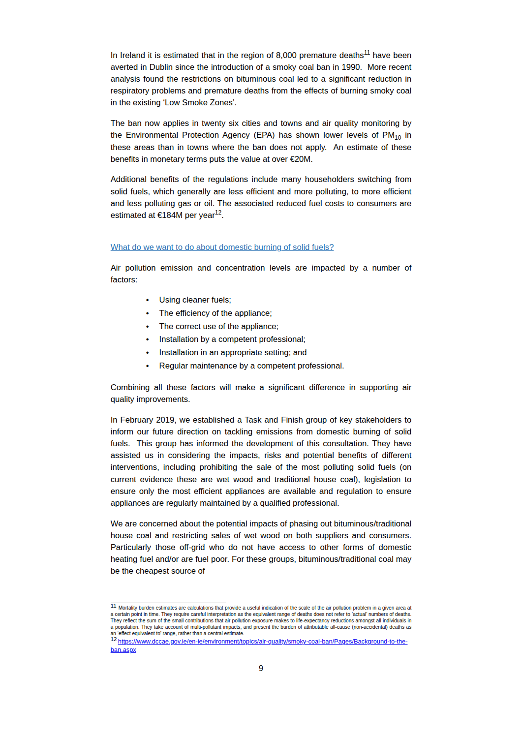In Ireland it is estimated that in the region of 8,000 premature deaths11 have been averted in Dublin since the introduction of a smoky coal ban in 1990. More recent analysis found the restrictions on bituminous coal led to a significant reduction in respiratory problems and premature deaths from the effects of burning smoky coal in the existing ‘Low Smoke Zones’.
The ban now applies in twenty six cities and towns and air quality monitoring by the Environmental Protection Agency (EPA) has shown lower levels of PM10 in these areas than in towns where the ban does not apply. An estimate of these benefits in monetary terms puts the value at over €20M.
Additional benefits of the regulations include many householders switching from solid fuels, which generally are less efficient and more polluting, to more efficient and less polluting gas or oil. The associated reduced fuel costs to consumers are estimated at €184M per year12.
What do we want to do about domestic burning of solid fuels?
Air pollution emission and concentration levels are impacted by a number of factors:
Using cleaner fuels;
The efficiency of the appliance;
The correct use of the appliance;
Installation by a competent professional;
Installation in an appropriate setting; and
Regular maintenance by a competent professional.
Combining all these factors will make a significant difference in supporting air quality improvements.
In February 2019, we established a Task and Finish group of key stakeholders to inform our future direction on tackling emissions from domestic burning of solid fuels. This group has informed the development of this consultation. They have assisted us in considering the impacts, risks and potential benefits of different interventions, including prohibiting the sale of the most polluting solid fuels (on current evidence these are wet wood and traditional house coal), legislation to ensure only the most efficient appliances are available and regulation to ensure appliances are regularly maintained by a qualified professional.
We are concerned about the potential impacts of phasing out bituminous/traditional house coal and restricting sales of wet wood on both suppliers and consumers. Particularly those off-grid who do not have access to other forms of domestic heating fuel and/or are fuel poor. For these groups, bituminous/traditional coal may be the cheapest source of
11 Mortality burden estimates are calculations that provide a useful indication of the scale of the air pollution problem in a given area at a certain point in time. They require careful interpretation as the equivalent range of deaths does not refer to ‘actual’ numbers of deaths. They reflect the sum of the small contributions that air pollution exposure makes to life-expectancy reductions amongst all individuals in a population. They take account of multi-pollutant impacts, and present the burden of attributable all-cause (non-accidental) deaths as an ‘effect equivalent to’ range, rather than a central estimate.
12 https://www.dccae.gov.ie/en-ie/environment/topics/air-quality/smoky-coal-ban/Pages/Background-to-the-ban.aspx
9